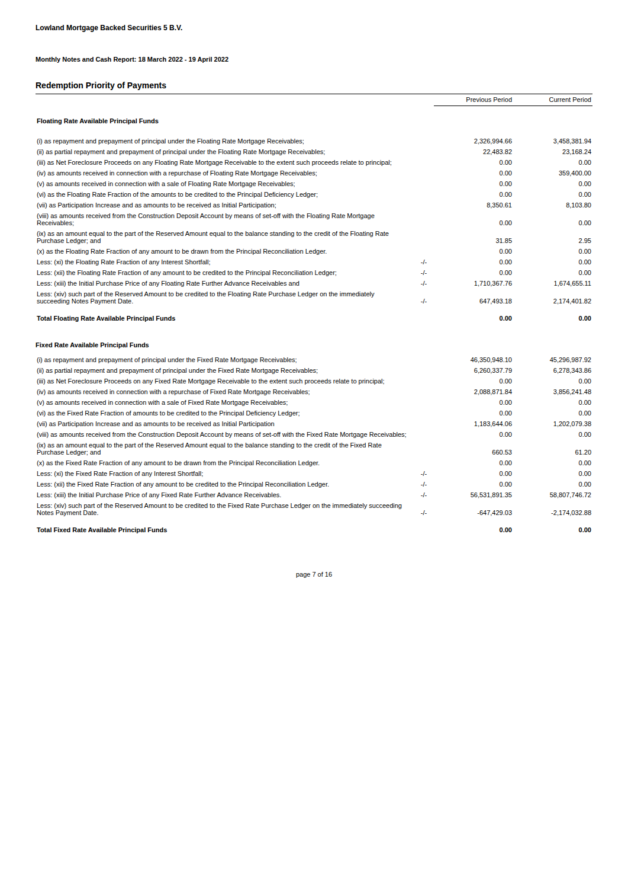Lowland Mortgage Backed Securities 5 B.V.
Monthly Notes and Cash Report: 18 March 2022 - 19 April 2022
Redemption Priority of Payments
| | | Previous Period | Current Period |
| --- | --- | --- | --- |
| Floating Rate Available Principal Funds | | | |
| (i) as repayment and prepayment of principal under the Floating Rate Mortgage Receivables; | | 2,326,994.66 | 3,458,381.94 |
| (ii) as partial repayment and prepayment of principal under the Floating Rate Mortgage Receivables; | | 22,483.82 | 23,168.24 |
| (iii) as Net Foreclosure Proceeds on any Floating Rate Mortgage Receivable to the extent such proceeds relate to principal; | | 0.00 | 0.00 |
| (iv) as amounts received in connection with a repurchase of Floating Rate Mortgage Receivables; | | 0.00 | 359,400.00 |
| (v) as amounts received in connection with a sale of Floating Rate Mortgage Receivables; | | 0.00 | 0.00 |
| (vi) as the Floating Rate Fraction of the amounts to be credited to the Principal Deficiency Ledger; | | 0.00 | 0.00 |
| (vii) as Participation Increase and as amounts to be received as Initial Participation; | | 8,350.61 | 8,103.80 |
| (viii) as amounts received from the Construction Deposit Account by means of set-off with the Floating Rate Mortgage Receivables; | | 0.00 | 0.00 |
| (ix) as an amount equal to the part of the Reserved Amount equal to the balance standing to the credit of the Floating Rate Purchase Ledger; and | | 31.85 | 2.95 |
| (x) as the Floating Rate Fraction of any amount to be drawn from the Principal Reconciliation Ledger. | | 0.00 | 0.00 |
| Less: (xi) the Floating Rate Fraction of any Interest Shortfall; | -/- | 0.00 | 0.00 |
| Less: (xii) the Floating Rate Fraction of any amount to be credited to the Principal Reconciliation Ledger; | -/- | 0.00 | 0.00 |
| Less: (xiii) the Initial Purchase Price of any Floating Rate Further Advance Receivables and | -/- | 1,710,367.76 | 1,674,655.11 |
| Less: (xiv) such part of the Reserved Amount to be credited to the Floating Rate Purchase Ledger on the immediately succeeding Notes Payment Date. | -/- | 647,493.18 | 2,174,401.82 |
| Total Floating Rate Available Principal Funds | | 0.00 | 0.00 |
Fixed Rate Available Principal Funds
| (i) as repayment and prepayment of principal under the Fixed Rate Mortgage Receivables; | | 46,350,948.10 | 45,296,987.92 |
| (ii) as partial repayment and prepayment of principal under the Fixed Rate Mortgage Receivables; | | 6,260,337.79 | 6,278,343.86 |
| (iii) as Net Foreclosure Proceeds on any Fixed Rate Mortgage Receivable to the extent such proceeds relate to principal; | | 0.00 | 0.00 |
| (iv) as amounts received in connection with a repurchase of Fixed Rate Mortgage Receivables; | | 2,088,871.84 | 3,856,241.48 |
| (v) as amounts received in connection with a sale of Fixed Rate Mortgage Receivables; | | 0.00 | 0.00 |
| (vi) as the Fixed Rate Fraction of amounts to be credited to the Principal Deficiency Ledger; | | 0.00 | 0.00 |
| (vii) as Participation Increase and as amounts to be received as Initial Participation | | 1,183,644.06 | 1,202,079.38 |
| (viii) as amounts received from the Construction Deposit Account by means of set-off with the Fixed Rate Mortgage Receivables; | | 0.00 | 0.00 |
| (ix) as an amount equal to the part of the Reserved Amount equal to the balance standing to the credit of the Fixed Rate Purchase Ledger; and | | 660.53 | 61.20 |
| (x) as the Fixed Rate Fraction of any amount to be drawn from the Principal Reconciliation Ledger. | | 0.00 | 0.00 |
| Less: (xi) the Fixed Rate Fraction of any Interest Shortfall; | -/- | 0.00 | 0.00 |
| Less: (xii) the Fixed Rate Fraction of any amount to be credited to the Principal Reconciliation Ledger. | -/- | 0.00 | 0.00 |
| Less: (xiii) the Initial Purchase Price of any Fixed Rate Further Advance Receivables. | -/- | 56,531,891.35 | 58,807,746.72 |
| Less: (xiv) such part of the Reserved Amount to be credited to the Fixed Rate Purchase Ledger on the immediately succeeding Notes Payment Date. | -/- | -647,429.03 | -2,174,032.88 |
| Total Fixed Rate Available Principal Funds | | 0.00 | 0.00 |
page 7 of 16